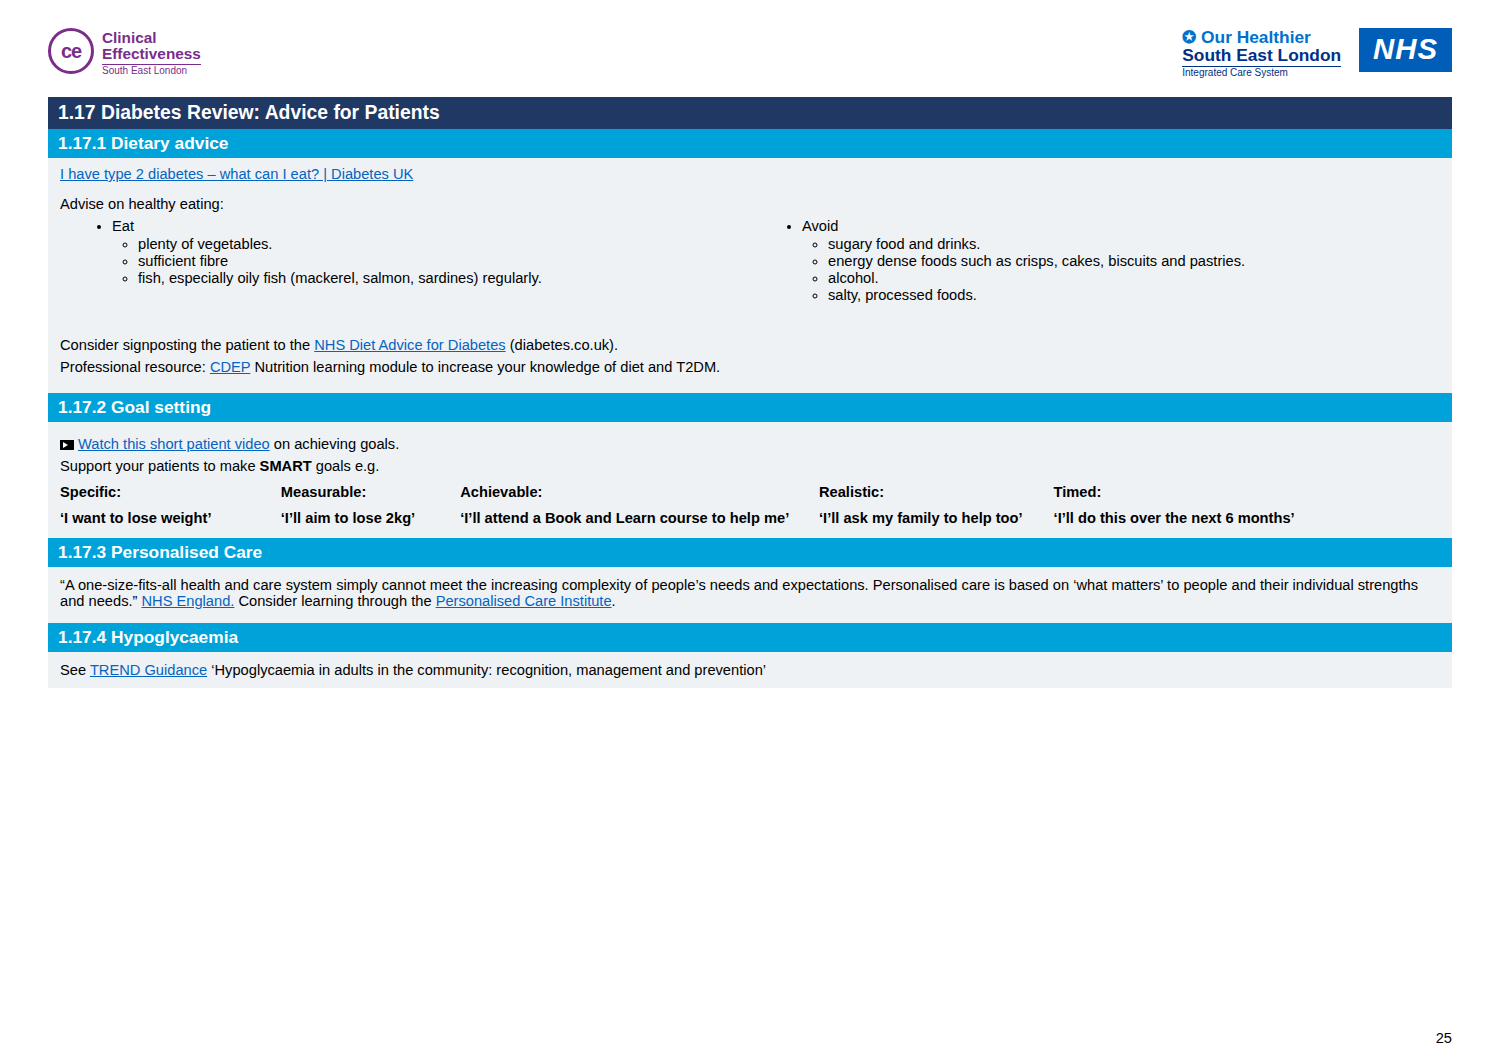ce
Clinical
Effectiveness
South East London
✪ Our Healthier
South East London
Integrated Care System
NHS
1.17 Diabetes Review: Advice for Patients
1.17.1 Dietary advice
I have type 2 diabetes – what can I eat? | Diabetes UK
Advise on healthy eating:
Eat
plenty of vegetables.
sufficient fibre
fish, especially oily fish (mackerel, salmon, sardines) regularly.
Avoid
sugary food and drinks.
energy dense foods such as crisps, cakes, biscuits and pastries.
alcohol.
salty, processed foods.
Consider signposting the patient to the NHS Diet Advice for Diabetes (diabetes.co.uk).
Professional resource: CDEP Nutrition learning module to increase your knowledge of diet and T2DM.
1.17.2 Goal setting
Watch this short patient video on achieving goals.
Support your patients to make SMART goals e.g.
| Specific: | Measurable: | Achievable: | Realistic: | Timed: |
| ‘I want to lose weight’ | ‘I’ll aim to lose 2kg’ | ‘I’ll attend a Book and Learn course to help me’ | ‘I’ll ask my family to help too’ | ‘I’ll do this over the next 6 months’ |
1.17.3 Personalised Care
“A one-size-fits-all health and care system simply cannot meet the increasing complexity of people’s needs and expectations. Personalised care is based on ‘what matters’ to people and their individual strengths and needs.” NHS England. Consider learning through the Personalised Care Institute.
1.17.4 Hypoglycaemia
See TREND Guidance ‘Hypoglycaemia in adults in the community: recognition, management and prevention’
25